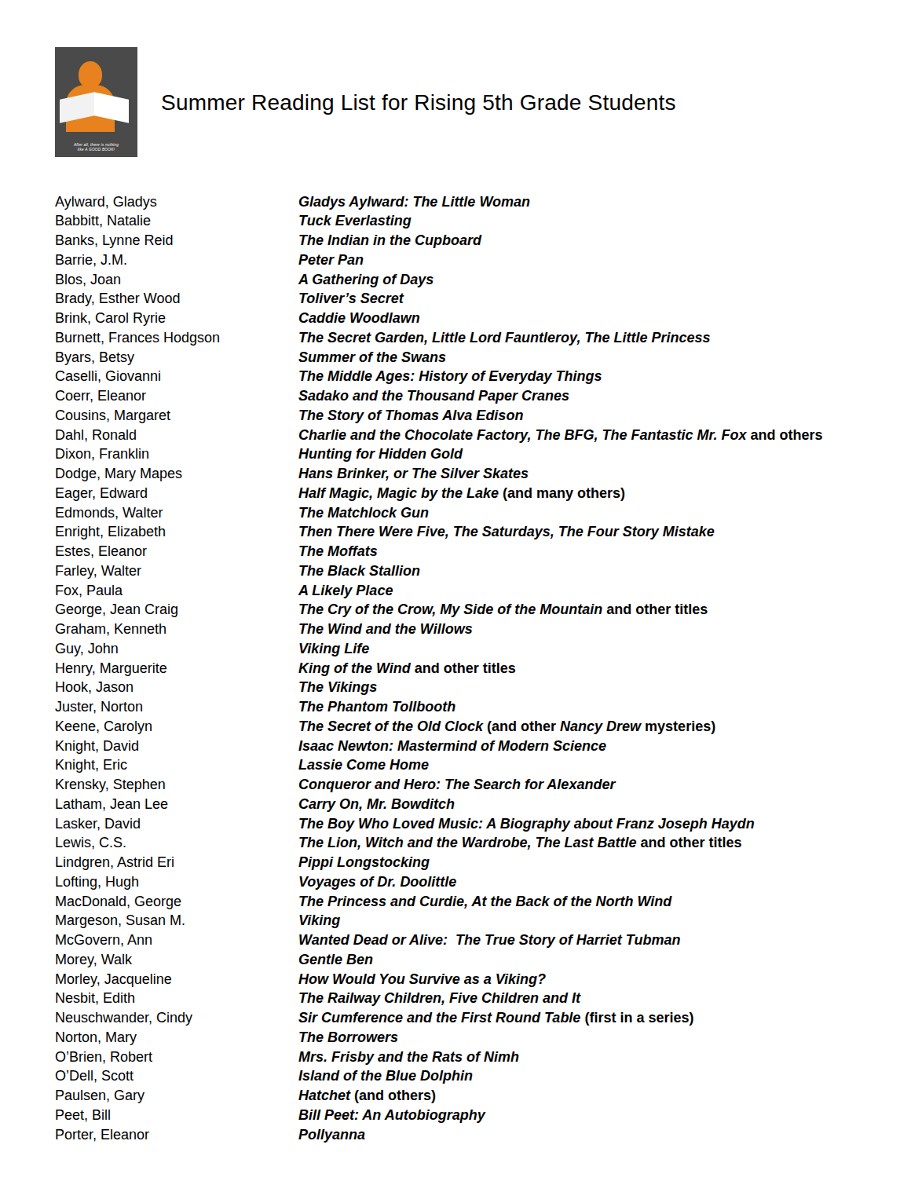After all, there is nothing
like A GOOD BOOK!
Summer Reading List for Rising 5th Grade Students
| Aylward, Gladys | Gladys Aylward: The Little Woman |
| Babbitt, Natalie | Tuck Everlasting |
| Banks, Lynne Reid | The Indian in the Cupboard |
| Barrie, J.M. | Peter Pan |
| Blos, Joan | A Gathering of Days |
| Brady, Esther Wood | Toliver’s Secret |
| Brink, Carol Ryrie | Caddie Woodlawn |
| Burnett, Frances Hodgson | The Secret Garden, Little Lord Fauntleroy, The Little Princess |
| Byars, Betsy | Summer of the Swans |
| Caselli, Giovanni | The Middle Ages: History of Everyday Things |
| Coerr, Eleanor | Sadako and the Thousand Paper Cranes |
| Cousins, Margaret | The Story of Thomas Alva Edison |
| Dahl, Ronald | Charlie and the Chocolate Factory, The BFG, The Fantastic Mr. Fox and others |
| Dixon, Franklin | Hunting for Hidden Gold |
| Dodge, Mary Mapes | Hans Brinker, or The Silver Skates |
| Eager, Edward | Half Magic, Magic by the Lake (and many others) |
| Edmonds, Walter | The Matchlock Gun |
| Enright, Elizabeth | Then There Were Five, The Saturdays, The Four Story Mistake |
| Estes, Eleanor | The Moffats |
| Farley, Walter | The Black Stallion |
| Fox, Paula | A Likely Place |
| George, Jean Craig | The Cry of the Crow, My Side of the Mountain and other titles |
| Graham, Kenneth | The Wind and the Willows |
| Guy, John | Viking Life |
| Henry, Marguerite | King of the Wind and other titles |
| Hook, Jason | The Vikings |
| Juster, Norton | The Phantom Tollbooth |
| Keene, Carolyn | The Secret of the Old Clock (and other Nancy Drew mysteries) |
| Knight, David | Isaac Newton: Mastermind of Modern Science |
| Knight, Eric | Lassie Come Home |
| Krensky, Stephen | Conqueror and Hero: The Search for Alexander |
| Latham, Jean Lee | Carry On, Mr. Bowditch |
| Lasker, David | The Boy Who Loved Music: A Biography about Franz Joseph Haydn |
| Lewis, C.S. | The Lion, Witch and the Wardrobe, The Last Battle and other titles |
| Lindgren, Astrid Eri | Pippi Longstocking |
| Lofting, Hugh | Voyages of Dr. Doolittle |
| MacDonald, George | The Princess and Curdie, At the Back of the North Wind |
| Margeson, Susan M. | Viking |
| McGovern, Ann | Wanted Dead or Alive: The True Story of Harriet Tubman |
| Morey, Walk | Gentle Ben |
| Morley, Jacqueline | How Would You Survive as a Viking? |
| Nesbit, Edith | The Railway Children, Five Children and It |
| Neuschwander, Cindy | Sir Cumference and the First Round Table (first in a series) |
| Norton, Mary | The Borrowers |
| O’Brien, Robert | Mrs. Frisby and the Rats of Nimh |
| O’Dell, Scott | Island of the Blue Dolphin |
| Paulsen, Gary | Hatchet (and others) |
| Peet, Bill | Bill Peet: An Autobiography |
| Porter, Eleanor | Pollyanna |